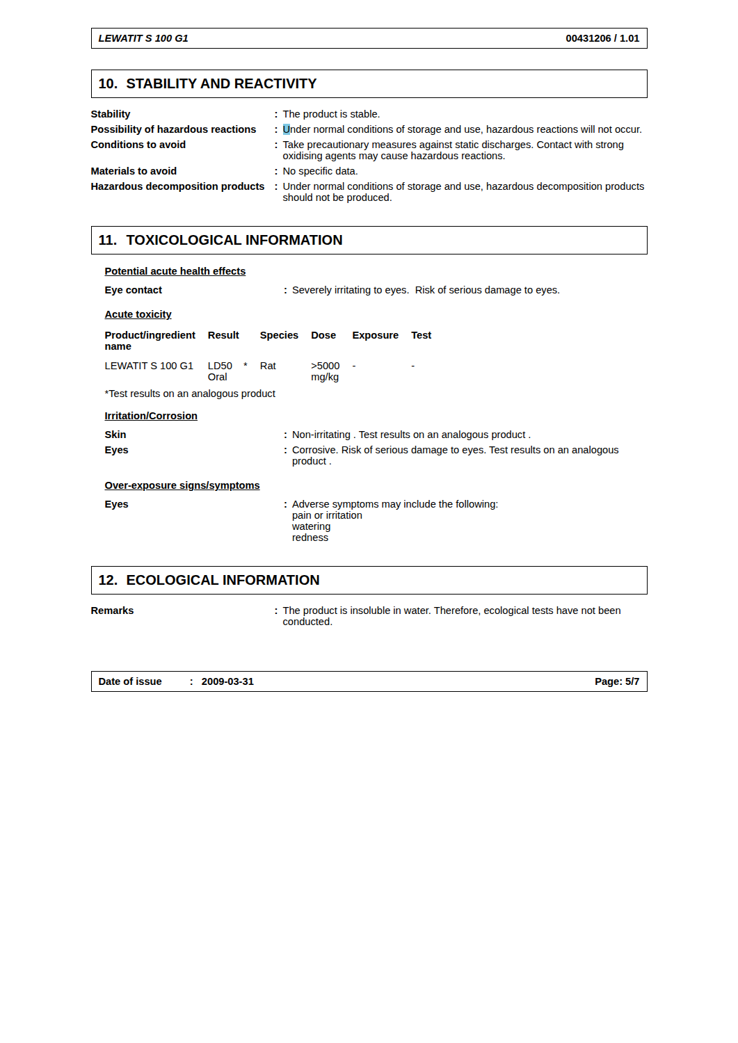LEWATIT S 100 G1 00431206 / 1.01
10. STABILITY AND REACTIVITY
| Stability | : | The product is stable. |
| Possibility of hazardous reactions | : | U nder normal conditions of storage and use, hazardous reactions will not occur. |
| Conditions to avoid | : | Take precautionary measures against static discharges. Contact with strong oxidising agents may cause hazardous reactions. |
| Materials to avoid | : | No specific data. |
| Hazardous decomposition products | : | Under normal conditions of storage and use, hazardous decomposition products should not be produced. |
11. TOXICOLOGICAL INFORMATION
Potential acute health effects
| Eye contact | : | Severely irritating to eyes. Risk of serious damage to eyes. |
Acute toxicity
| Product/ingredient name | Result | Species | Dose | Exposure | Test |
| --- | --- | --- | --- | --- | --- |
| LEWATIT S 100 G1 | LD50 * Oral | Rat | >5000 mg/kg | - | - |
*Test results on an analogous product
Irritation/Corrosion
| Skin | : | Non-irritating . Test results on an analogous product . |
| Eyes | : | Corrosive. Risk of serious damage to eyes. Test results on an analogous product . |
Over-exposure signs/symptoms
| Eyes | : | Adverse symptoms may include the following: pain or irritation watering redness |
12. ECOLOGICAL INFORMATION
| Remarks | : | The product is insoluble in water. Therefore, ecological tests have not been conducted. |
Date of issue : 2009-03-31 Page: 5/7